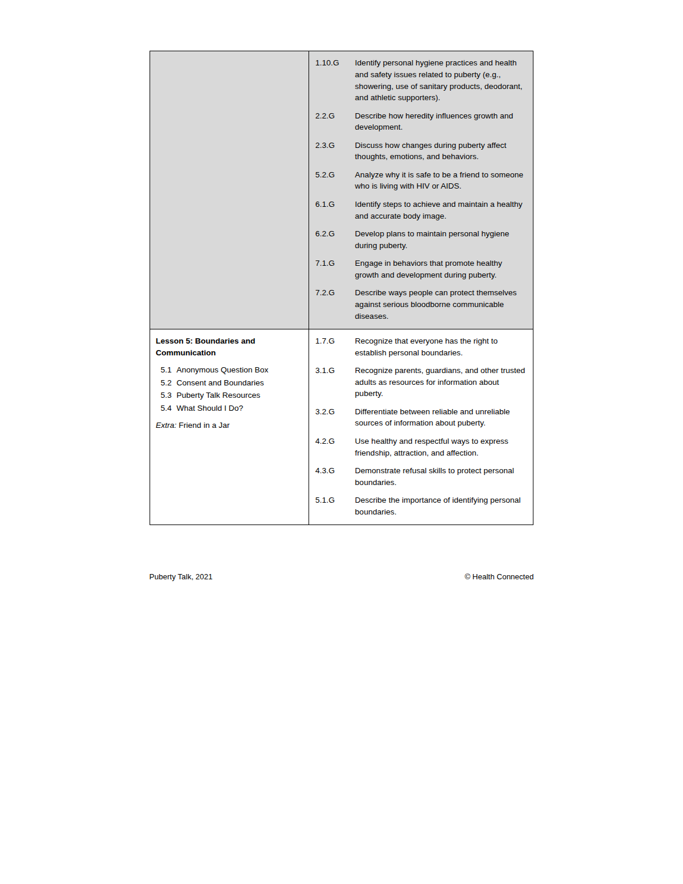| | 1.10.G Identify personal hygiene practices and health and safety issues related to puberty (e.g., showering, use of sanitary products, deodorant, and athletic supporters). 2.2.G Describe how heredity influences growth and development. 2.3.G Discuss how changes during puberty affect thoughts, emotions, and behaviors. 5.2.G Analyze why it is safe to be a friend to someone who is living with HIV or AIDS. 6.1.G Identify steps to achieve and maintain a healthy and accurate body image. 6.2.G Develop plans to maintain personal hygiene during puberty. 7.1.G Engage in behaviors that promote healthy growth and development during puberty. 7.2.G Describe ways people can protect themselves against serious bloodborne communicable diseases. |
| Lesson 5: Boundaries and Communication 5.1 Anonymous Question Box 5.2 Consent and Boundaries 5.3 Puberty Talk Resources 5.4 What Should I Do? Extra: Friend in a Jar | 1.7.G Recognize that everyone has the right to establish personal boundaries. 3.1.G Recognize parents, guardians, and other trusted adults as resources for information about puberty. 3.2.G Differentiate between reliable and unreliable sources of information about puberty. 4.2.G Use healthy and respectful ways to express friendship, attraction, and affection. 4.3.G Demonstrate refusal skills to protect personal boundaries. 5.1.G Describe the importance of identifying personal boundaries. |
Puberty Talk, 2021 © Health Connected